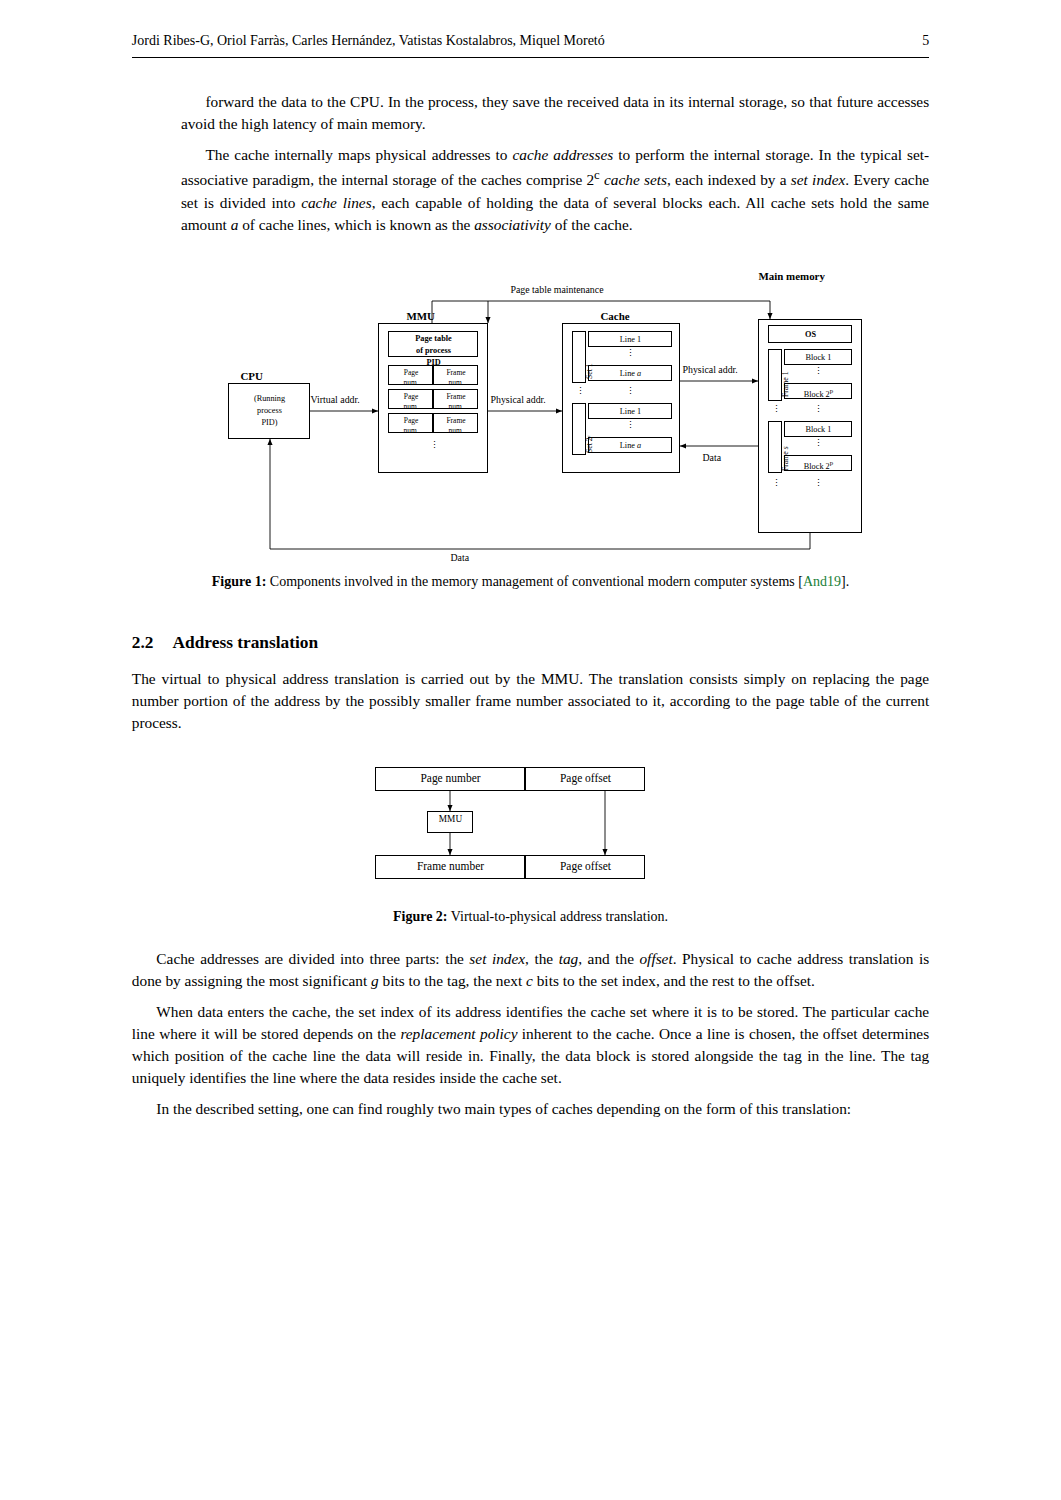Jordi Ribes-G, Oriol Farràs, Carles Hernández, Vatistas Kostalabros, Miquel Moretó 5
forward the data to the CPU. In the process, they save the received data in its internal storage, so that future accesses avoid the high latency of main memory.
The cache internally maps physical addresses to cache addresses to perform the internal storage. In the typical set-associative paradigm, the internal storage of the caches comprise 2c cache sets, each indexed by a set index. Every cache set is divided into cache lines, each capable of holding the data of several blocks each. All cache sets hold the same amount a of cache lines, which is known as the associativity of the cache.
CPU
MMU
Cache
Main memory
(Running
process
PID)
Page table
of process
PID
Page
num.
Frame
num.
Page
num.
Frame
num.
Page
num.
Frame
num.
⋮
Set 1
Line 1
⋮
Line a
⋮
⋮
Set 2ᶜ
Line 1
⋮
Line a
OS
Frame 1
Block 1
⋮
Block 2p
⋮
⋮
Frame s
Block 1
⋮
Block 2p
⋮
⋮
Virtual addr.
Physical addr.
Physical addr.
Data
Page table maintenance
Data
Figure 1: Components involved in the memory management of conventional modern computer systems [And19].
2.2 Address translation
The virtual to physical address translation is carried out by the MMU. The translation consists simply on replacing the page number portion of the address by the possibly smaller frame number associated to it, according to the page table of the current process.
Page number
Page offset
MMU
Frame number
Page offset
Figure 2: Virtual-to-physical address translation.
Cache addresses are divided into three parts: the set index, the tag, and the offset. Physical to cache address translation is done by assigning the most significant g bits to the tag, the next c bits to the set index, and the rest to the offset.
When data enters the cache, the set index of its address identifies the cache set where it is to be stored. The particular cache line where it will be stored depends on the replacement policy inherent to the cache. Once a line is chosen, the offset determines which position of the cache line the data will reside in. Finally, the data block is stored alongside the tag in the line. The tag uniquely identifies the line where the data resides inside the cache set.
In the described setting, one can find roughly two main types of caches depending on the form of this translation: